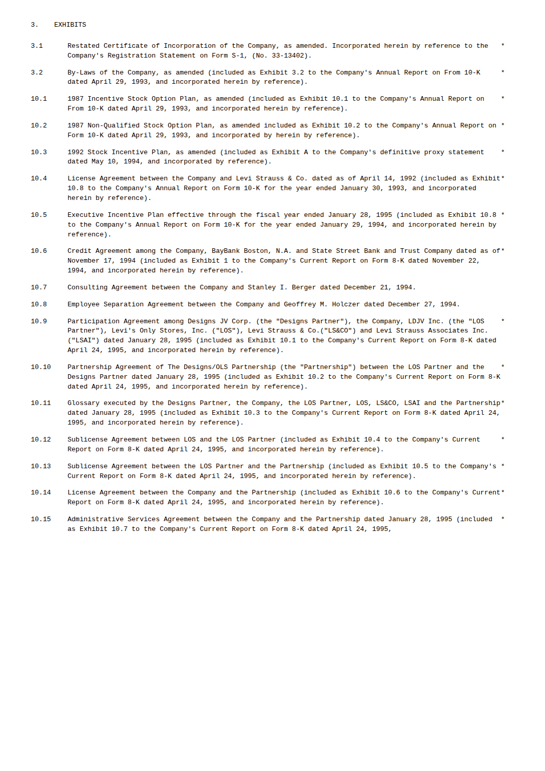3. EXHIBITS
| 3.1 | Restated Certificate of Incorporation of the Company, as amended. Incorporated herein by reference to the Company's Registration Statement on Form S-1, (No. 33-13402). | * |
| 3.2 | By-Laws of the Company, as amended (included as Exhibit 3.2 to the Company's Annual Report on From 10-K dated April 29, 1993, and incorporated herein by reference). | * |
| 10.1 | 1987 Incentive Stock Option Plan, as amended (included as Exhibit 10.1 to the Company's Annual Report on From 10-K dated April 29, 1993, and incorporated herein by reference). | * |
| 10.2 | 1987 Non-Qualified Stock Option Plan, as amended included as Exhibit 10.2 to the Company's Annual Report on Form 10-K dated April 29, 1993, and incorporated by herein by reference). | * |
| 10.3 | 1992 Stock Incentive Plan, as amended (included as Exhibit A to the Company's definitive proxy statement dated May 10, 1994, and incorporated by reference). | * |
| 10.4 | License Agreement between the Company and Levi Strauss & Co. dated as of April 14, 1992 (included as Exhibit 10.8 to the Company's Annual Report on Form 10-K for the year ended January 30, 1993, and incorporated herein by reference). | * |
| 10.5 | Executive Incentive Plan effective through the fiscal year ended January 28, 1995 (included as Exhibit 10.8 to the Company's Annual Report on Form 10-K for the year ended January 29, 1994, and incorporated herein by reference). | * |
| 10.6 | Credit Agreement among the Company, BayBank Boston, N.A. and State Street Bank and Trust Company dated as of November 17, 1994 (included as Exhibit 1 to the Company's Current Report on Form 8-K dated November 22, 1994, and incorporated herein by reference). | * |
| 10.7 | Consulting Agreement between the Company and Stanley I. Berger dated December 21, 1994. | |
| 10.8 | Employee Separation Agreement between the Company and Geoffrey M. Holczer dated December 27, 1994. | |
| 10.9 | Participation Agreement among Designs JV Corp. (the "Designs Partner"), the Company, LDJV Inc. (the "LOS Partner"), Levi's Only Stores, Inc. ("LOS"), Levi Strauss & Co.("LS&CO") and Levi Strauss Associates Inc. ("LSAI") dated January 28, 1995 (included as Exhibit 10.1 to the Company's Current Report on Form 8-K dated April 24, 1995, and incorporated herein by reference). | * |
| 10.10 | Partnership Agreement of The Designs/OLS Partnership (the "Partnership") between the LOS Partner and the Designs Partner dated January 28, 1995 (included as Exhibit 10.2 to the Company's Current Report on Form 8-K dated April 24, 1995, and incorporated herein by reference). | * |
| 10.11 | Glossary executed by the Designs Partner, the Company, the LOS Partner, LOS, LS&CO, LSAI and the Partnership dated January 28, 1995 (included as Exhibit 10.3 to the Company's Current Report on Form 8-K dated April 24, 1995, and incorporated herein by reference). | * |
| 10.12 | Sublicense Agreement between LOS and the LOS Partner (included as Exhibit 10.4 to the Company's Current Report on Form 8-K dated April 24, 1995, and incorporated herein by reference). | * |
| 10.13 | Sublicense Agreement between the LOS Partner and the Partnership (included as Exhibit 10.5 to the Company's Current Report on Form 8-K dated April 24, 1995, and incorporated herein by reference). | * |
| 10.14 | License Agreement between the Company and the Partnership (included as Exhibit 10.6 to the Company's Current Report on Form 8-K dated April 24, 1995, and incorporated herein by reference). | * |
| 10.15 | Administrative Services Agreement between the Company and the Partnership dated January 28, 1995 (included as Exhibit 10.7 to the Company's Current Report on Form 8-K dated April 24, 1995, | * |